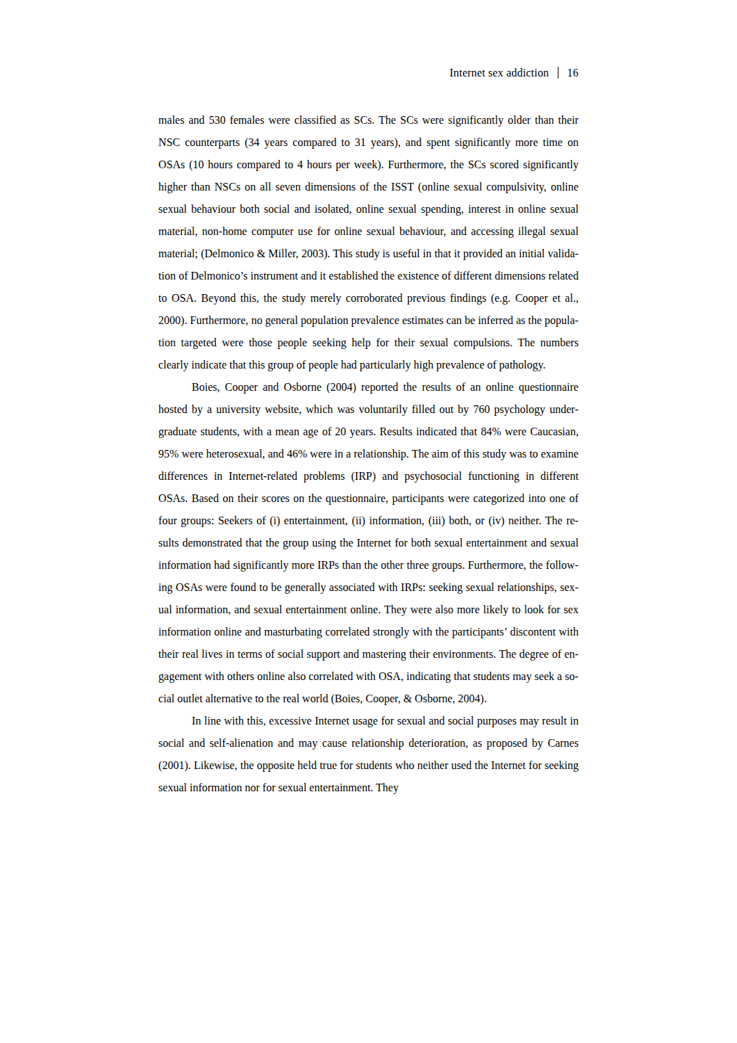Internet sex addiction 16
males and 530 females were classified as SCs. The SCs were significantly older than their NSC counterparts (34 years compared to 31 years), and spent significantly more time on OSAs (10 hours compared to 4 hours per week). Furthermore, the SCs scored significantly higher than NSCs on all seven dimensions of the ISST (online sexual compulsivity, online sexual behaviour both social and isolated, online sexual spending, interest in online sexual material, non-home computer use for online sexual behaviour, and accessing illegal sexual material; (Delmonico & Miller, 2003). This study is useful in that it provided an initial validation of Delmonico’s instrument and it established the existence of different dimensions related to OSA. Beyond this, the study merely corroborated previous findings (e.g. Cooper et al., 2000). Furthermore, no general population prevalence estimates can be inferred as the population targeted were those people seeking help for their sexual compulsions. The numbers clearly indicate that this group of people had particularly high prevalence of pathology.
Boies, Cooper and Osborne (2004) reported the results of an online questionnaire hosted by a university website, which was voluntarily filled out by 760 psychology undergraduate students, with a mean age of 20 years. Results indicated that 84% were Caucasian, 95% were heterosexual, and 46% were in a relationship. The aim of this study was to examine differences in Internet-related problems (IRP) and psychosocial functioning in different OSAs. Based on their scores on the questionnaire, participants were categorized into one of four groups: Seekers of (i) entertainment, (ii) information, (iii) both, or (iv) neither. The results demonstrated that the group using the Internet for both sexual entertainment and sexual information had significantly more IRPs than the other three groups. Furthermore, the following OSAs were found to be generally associated with IRPs: seeking sexual relationships, sexual information, and sexual entertainment online. They were also more likely to look for sex information online and masturbating correlated strongly with the participants’ discontent with their real lives in terms of social support and mastering their environments. The degree of engagement with others online also correlated with OSA, indicating that students may seek a social outlet alternative to the real world (Boies, Cooper, & Osborne, 2004).
In line with this, excessive Internet usage for sexual and social purposes may result in social and self-alienation and may cause relationship deterioration, as proposed by Carnes (2001). Likewise, the opposite held true for students who neither used the Internet for seeking sexual information nor for sexual entertainment. They